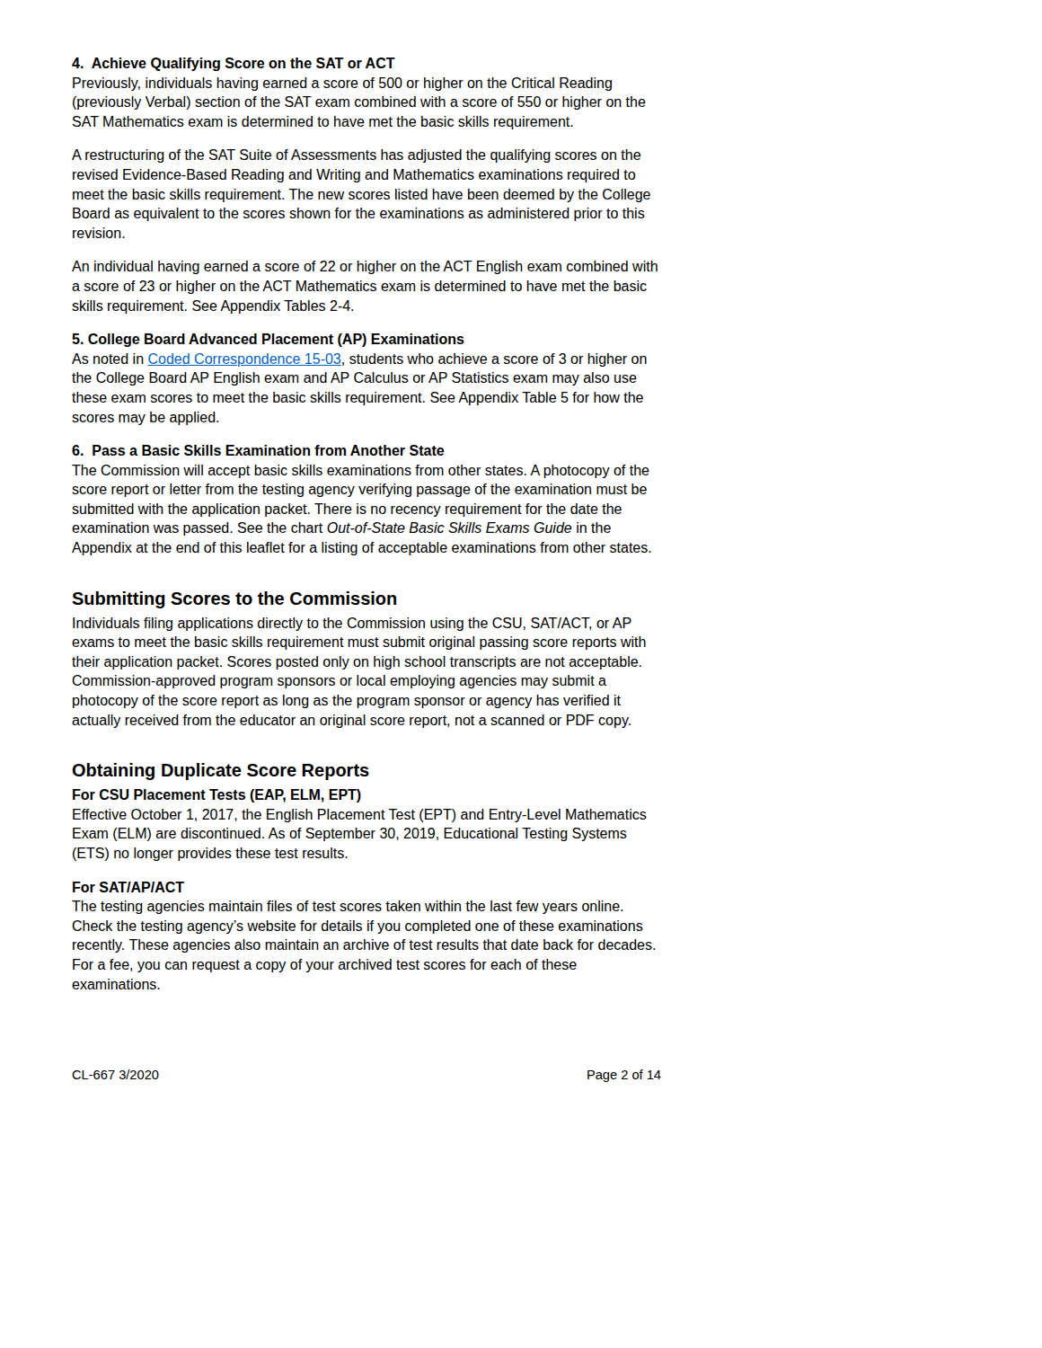4. Achieve Qualifying Score on the SAT or ACT
Previously, individuals having earned a score of 500 or higher on the Critical Reading (previously Verbal) section of the SAT exam combined with a score of 550 or higher on the SAT Mathematics exam is determined to have met the basic skills requirement.
A restructuring of the SAT Suite of Assessments has adjusted the qualifying scores on the revised Evidence-Based Reading and Writing and Mathematics examinations required to meet the basic skills requirement. The new scores listed have been deemed by the College Board as equivalent to the scores shown for the examinations as administered prior to this revision.
An individual having earned a score of 22 or higher on the ACT English exam combined with a score of 23 or higher on the ACT Mathematics exam is determined to have met the basic skills requirement. See Appendix Tables 2-4.
5. College Board Advanced Placement (AP) Examinations
As noted in Coded Correspondence 15-03, students who achieve a score of 3 or higher on the College Board AP English exam and AP Calculus or AP Statistics exam may also use these exam scores to meet the basic skills requirement. See Appendix Table 5 for how the scores may be applied.
6. Pass a Basic Skills Examination from Another State
The Commission will accept basic skills examinations from other states. A photocopy of the score report or letter from the testing agency verifying passage of the examination must be submitted with the application packet. There is no recency requirement for the date the examination was passed. See the chart Out-of-State Basic Skills Exams Guide in the Appendix at the end of this leaflet for a listing of acceptable examinations from other states.
Submitting Scores to the Commission
Individuals filing applications directly to the Commission using the CSU, SAT/ACT, or AP exams to meet the basic skills requirement must submit original passing score reports with their application packet. Scores posted only on high school transcripts are not acceptable. Commission-approved program sponsors or local employing agencies may submit a photocopy of the score report as long as the program sponsor or agency has verified it actually received from the educator an original score report, not a scanned or PDF copy.
Obtaining Duplicate Score Reports
For CSU Placement Tests (EAP, ELM, EPT)
Effective October 1, 2017, the English Placement Test (EPT) and Entry-Level Mathematics Exam (ELM) are discontinued. As of September 30, 2019, Educational Testing Systems (ETS) no longer provides these test results.
For SAT/AP/ACT
The testing agencies maintain files of test scores taken within the last few years online. Check the testing agency’s website for details if you completed one of these examinations recently. These agencies also maintain an archive of test results that date back for decades. For a fee, you can request a copy of your archived test scores for each of these examinations.
CL-667 3/2020 Page 2 of 14